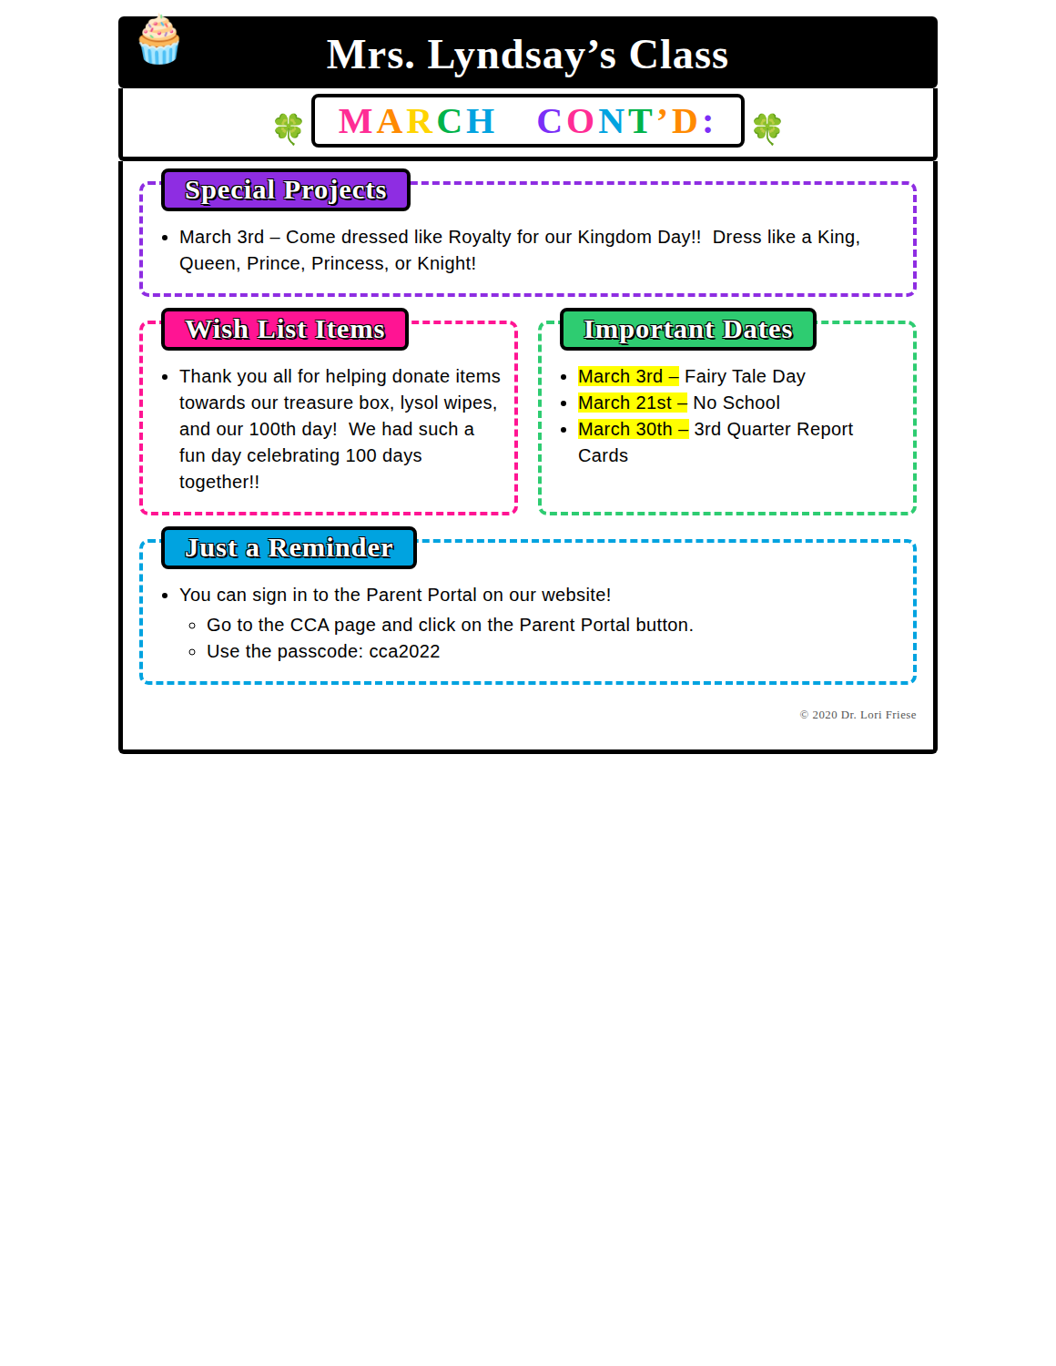🧁
Mrs. Lyndsay’s Class
🍀
MARCH CONT’D:
🍀
Special Projects
March 3rd – Come dressed like Royalty for our Kingdom Day!! Dress like a King, Queen, Prince, Princess, or Knight!
Wish List Items
Thank you all for helping donate items towards our treasure box, lysol wipes, and our 100th day! We had such a fun day celebrating 100 days together!!
Important Dates
March 3rd – Fairy Tale Day
March 21st – No School
March 30th – 3rd Quarter Report Cards
Just a Reminder
You can sign in to the Parent Portal on our website!
Go to the CCA page and click on the Parent Portal button.
Use the passcode: cca2022
© 2020 Dr. Lori Friese